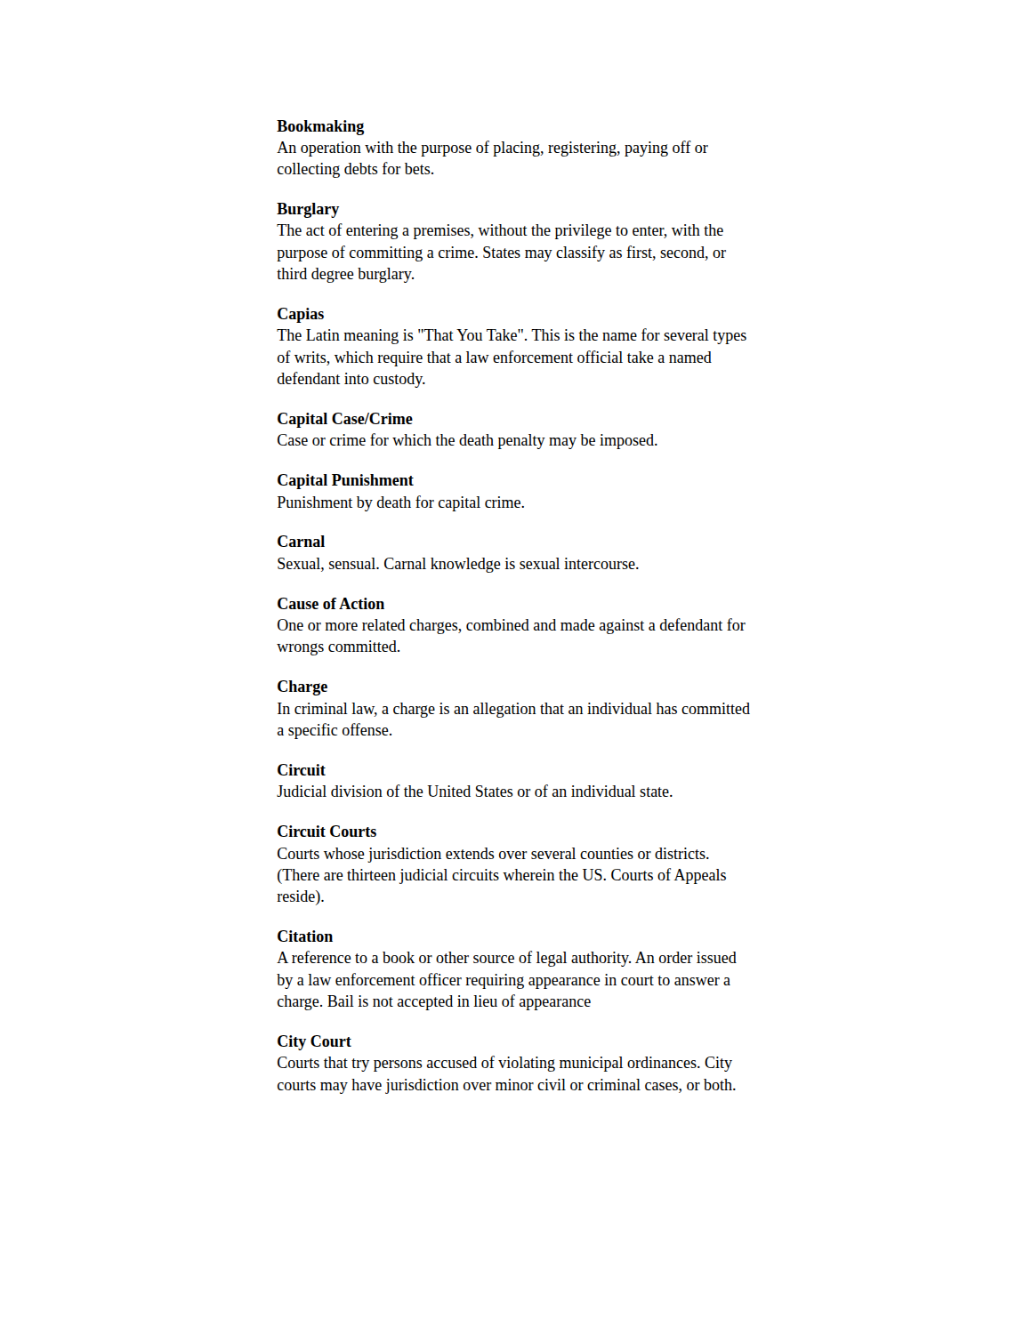Bookmaking
An operation with the purpose of placing, registering, paying off or collecting debts for bets.
Burglary
The act of entering a premises, without the privilege to enter, with the purpose of committing a crime. States may classify as first, second, or third degree burglary.
Capias
The Latin meaning is "That You Take". This is the name for several types of writs, which require that a law enforcement official take a named defendant into custody.
Capital Case/Crime
Case or crime for which the death penalty may be imposed.
Capital Punishment
Punishment by death for capital crime.
Carnal
Sexual, sensual. Carnal knowledge is sexual intercourse.
Cause of Action
One or more related charges, combined and made against a defendant for wrongs committed.
Charge
In criminal law, a charge is an allegation that an individual has committed a specific offense.
Circuit
Judicial division of the United States or of an individual state.
Circuit Courts
Courts whose jurisdiction extends over several counties or districts. (There are thirteen judicial circuits wherein the US. Courts of Appeals reside).
Citation
A reference to a book or other source of legal authority. An order issued by a law enforcement officer requiring appearance in court to answer a charge. Bail is not accepted in lieu of appearance
City Court
Courts that try persons accused of violating municipal ordinances. City courts may have jurisdiction over minor civil or criminal cases, or both.